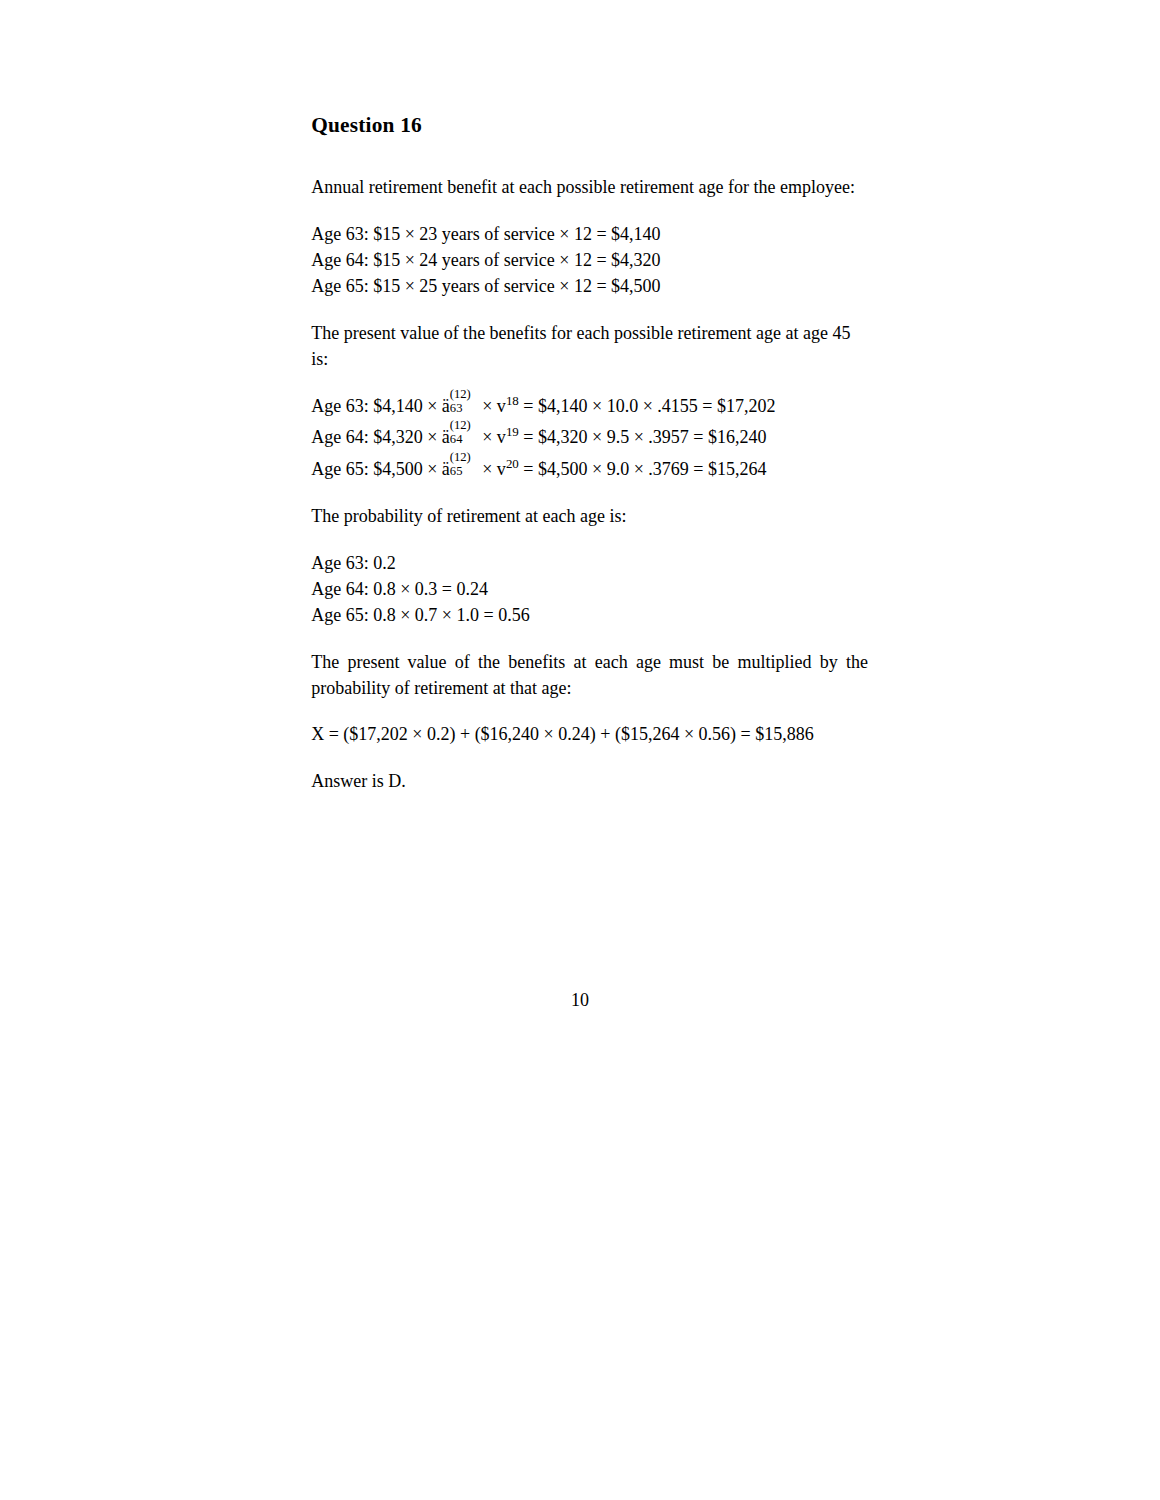Question 16
Annual retirement benefit at each possible retirement age for the employee:
Age 63: $15 × 23 years of service × 12 = $4,140
Age 64: $15 × 24 years of service × 12 = $4,320
Age 65: $15 × 25 years of service × 12 = $4,500
The present value of the benefits for each possible retirement age at age 45 is:
Age 63: $4,140 × ä(12) 63 × v18 = $4,140 × 10.0 × .4155 = $17,202
Age 64: $4,320 × ä(12) 64 × v19 = $4,320 × 9.5 × .3957 = $16,240
Age 65: $4,500 × ä(12) 65 × v20 = $4,500 × 9.0 × .3769 = $15,264
The probability of retirement at each age is:
Age 63: 0.2
Age 64: 0.8 × 0.3 = 0.24
Age 65: 0.8 × 0.7 × 1.0 = 0.56
The present value of the benefits at each age must be multiplied by the probability of retirement at that age:
X = ($17,202 × 0.2) + ($16,240 × 0.24) + ($15,264 × 0.56) = $15,886
Answer is D.
10